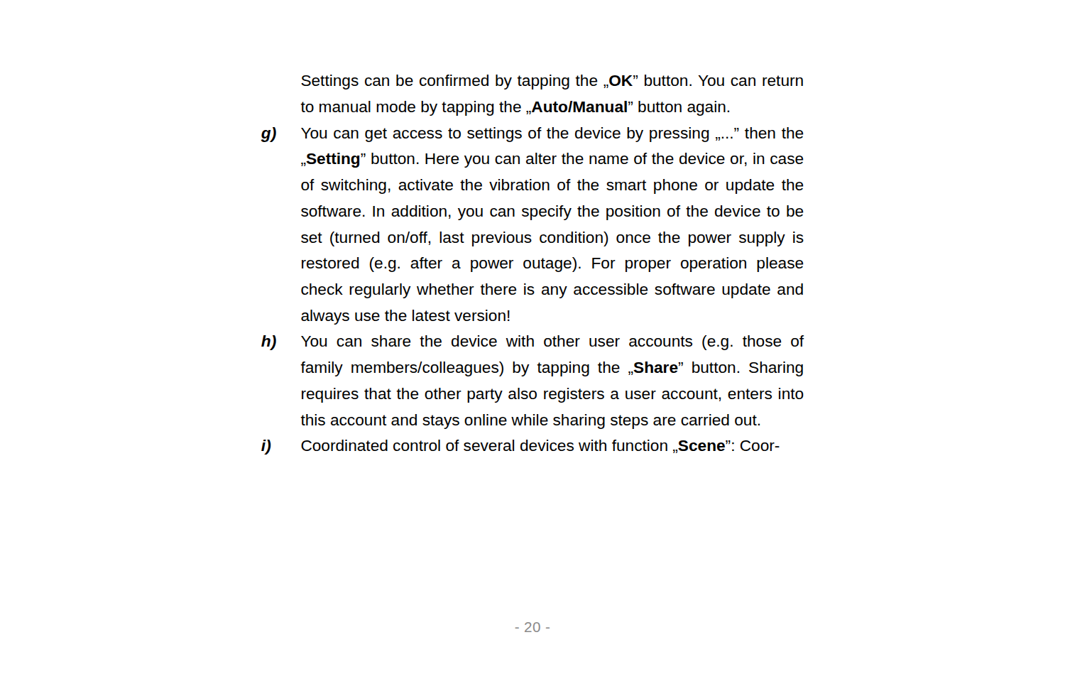Settings can be confirmed by tapping the „OK” button. You can return to manual mode by tapping the „Auto/Manual” button again.
g) You can get access to settings of the device by pressing „...” then the „Setting” button. Here you can alter the name of the device or, in case of switching, activate the vibration of the smart phone or update the software. In addition, you can specify the position of the device to be set (turned on/off, last previous condition) once the power supply is restored (e.g. after a power outage). For proper operation please check regularly whether there is any accessible software update and always use the latest version!
h) You can share the device with other user accounts (e.g. those of family members/colleagues) by tapping the „Share” button. Sharing requires that the other party also registers a user account, enters into this account and stays online while sharing steps are carried out.
i) Coordinated control of several devices with function „Scene”: Coor-
- 20 -